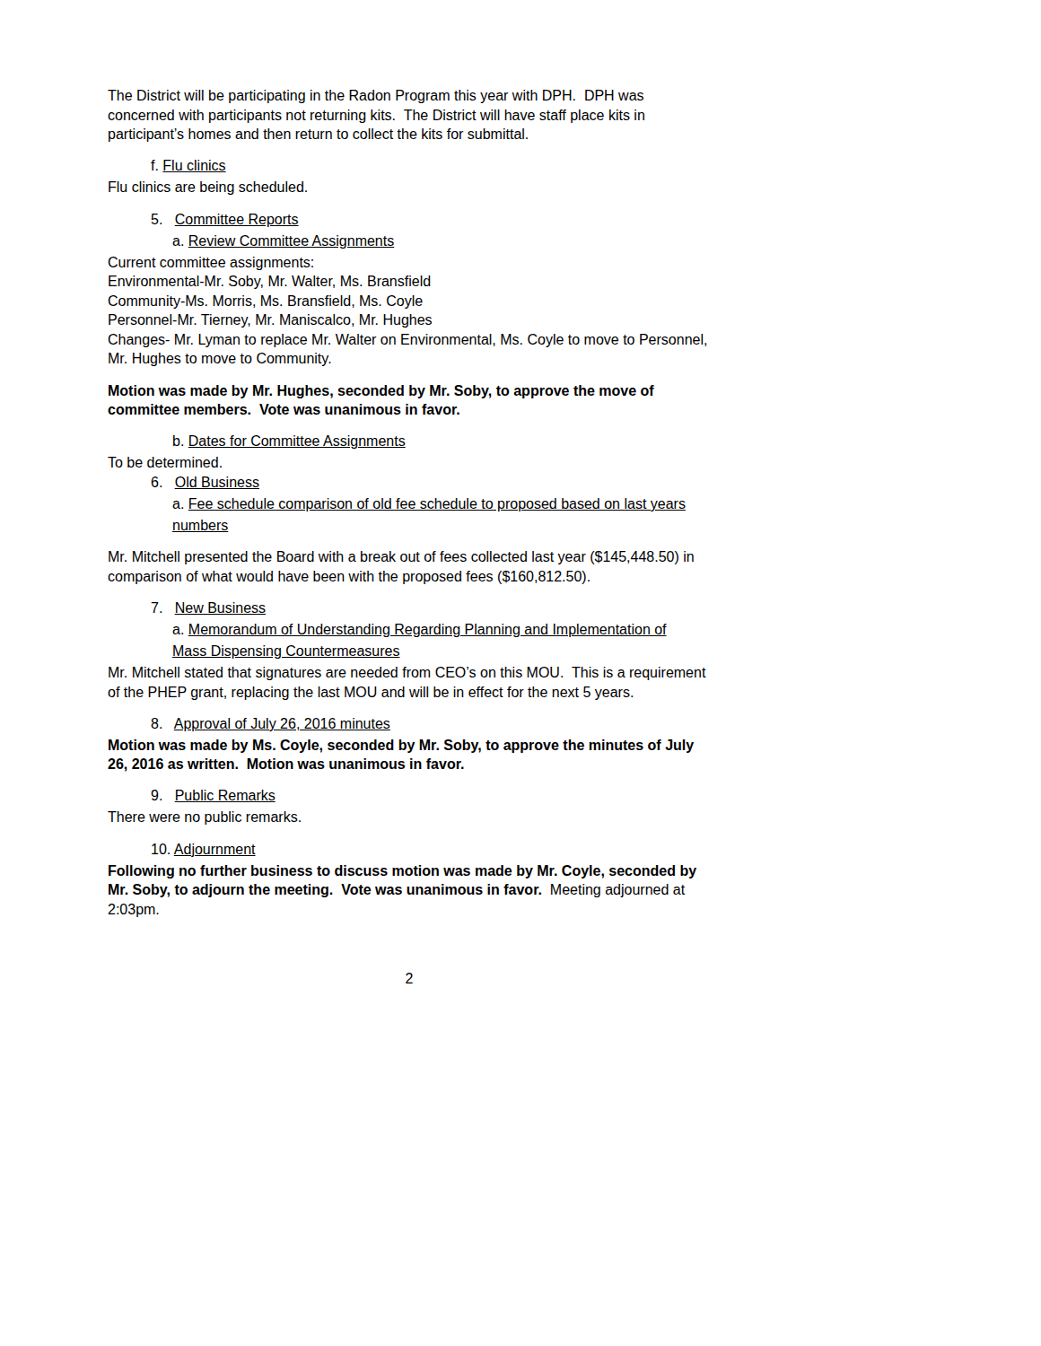The District will be participating in the Radon Program this year with DPH. DPH was concerned with participants not returning kits. The District will have staff place kits in participant’s homes and then return to collect the kits for submittal.
f. Flu clinics
Flu clinics are being scheduled.
5. Committee Reports
a. Review Committee Assignments
Current committee assignments:
Environmental-Mr. Soby, Mr. Walter, Ms. Bransfield
Community-Ms. Morris, Ms. Bransfield, Ms. Coyle
Personnel-Mr. Tierney, Mr. Maniscalco, Mr. Hughes
Changes- Mr. Lyman to replace Mr. Walter on Environmental, Ms. Coyle to move to Personnel, Mr. Hughes to move to Community.
Motion was made by Mr. Hughes, seconded by Mr. Soby, to approve the move of committee members. Vote was unanimous in favor.
b. Dates for Committee Assignments
To be determined.
6. Old Business
a. Fee schedule comparison of old fee schedule to proposed based on last years
numbers
Mr. Mitchell presented the Board with a break out of fees collected last year ($145,448.50) in comparison of what would have been with the proposed fees ($160,812.50).
7. New Business
a. Memorandum of Understanding Regarding Planning and Implementation of
Mass Dispensing Countermeasures
Mr. Mitchell stated that signatures are needed from CEO’s on this MOU. This is a requirement of the PHEP grant, replacing the last MOU and will be in effect for the next 5 years.
8. Approval of July 26, 2016 minutes
Motion was made by Ms. Coyle, seconded by Mr. Soby, to approve the minutes of July 26, 2016 as written. Motion was unanimous in favor.
9. Public Remarks
There were no public remarks.
10. Adjournment
Following no further business to discuss motion was made by Mr. Coyle, seconded by Mr. Soby, to adjourn the meeting. Vote was unanimous in favor. Meeting adjourned at 2:03pm.
2